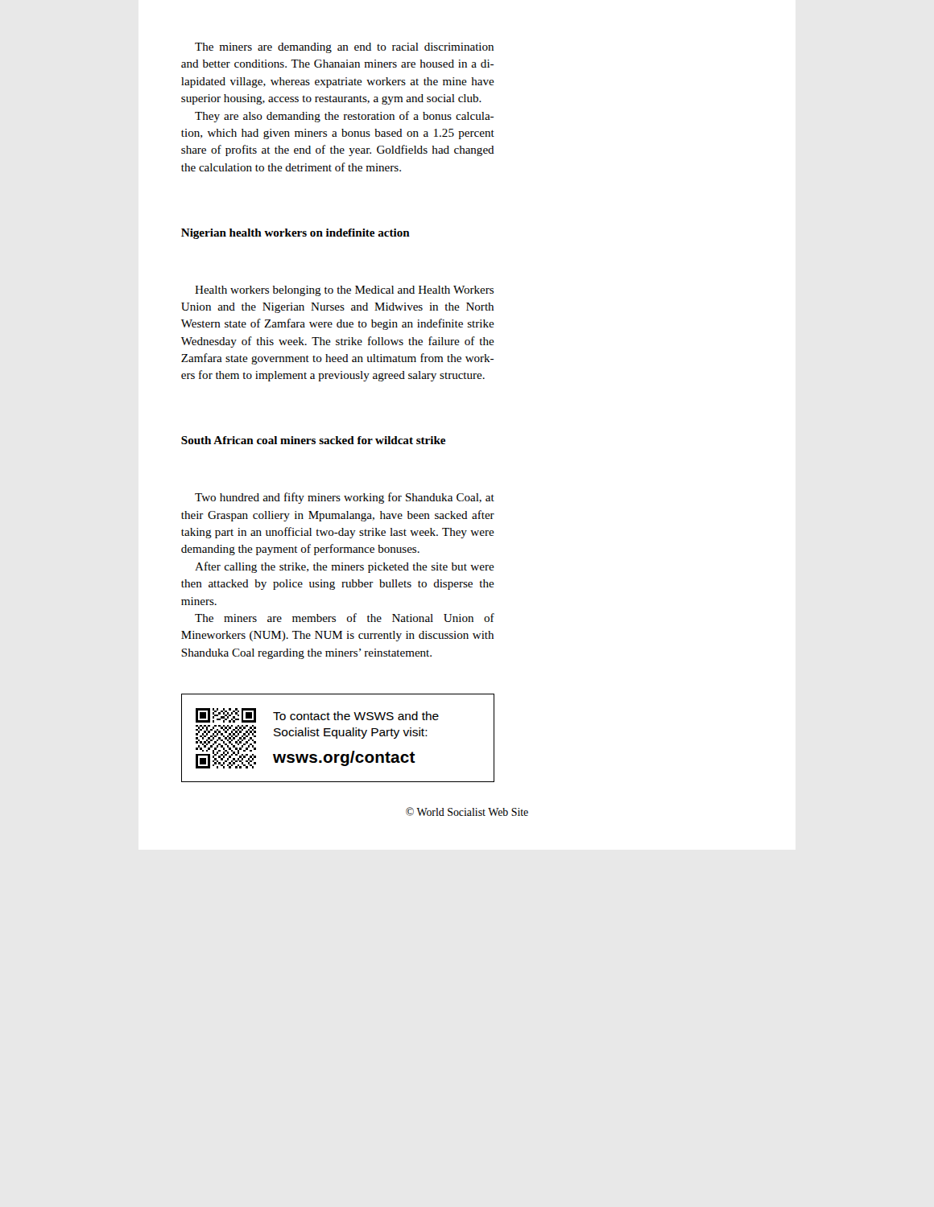The miners are demanding an end to racial discrimination and better conditions. The Ghanaian miners are housed in a dilapidated village, whereas expatriate workers at the mine have superior housing, access to restaurants, a gym and social club.
They are also demanding the restoration of a bonus calculation, which had given miners a bonus based on a 1.25 percent share of profits at the end of the year. Goldfields had changed the calculation to the detriment of the miners.
Nigerian health workers on indefinite action
Health workers belonging to the Medical and Health Workers Union and the Nigerian Nurses and Midwives in the North Western state of Zamfara were due to begin an indefinite strike Wednesday of this week. The strike follows the failure of the Zamfara state government to heed an ultimatum from the workers for them to implement a previously agreed salary structure.
South African coal miners sacked for wildcat strike
Two hundred and fifty miners working for Shanduka Coal, at their Graspan colliery in Mpumalanga, have been sacked after taking part in an unofficial two-day strike last week. They were demanding the payment of performance bonuses.
After calling the strike, the miners picketed the site but were then attacked by police using rubber bullets to disperse the miners.
The miners are members of the National Union of Mineworkers (NUM). The NUM is currently in discussion with Shanduka Coal regarding the miners’ reinstatement.
To contact the WSWS and the
Socialist Equality Party visit: wsws.org/contact
© World Socialist Web Site